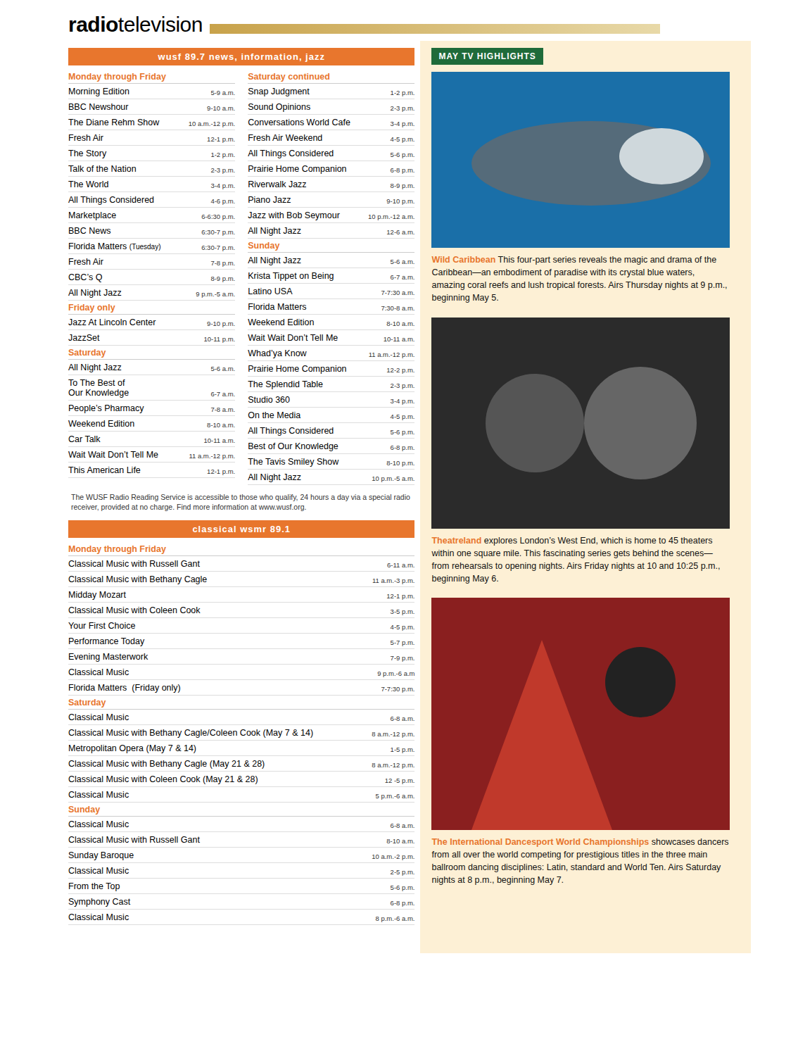radio television
wusf 89.7 news, information, jazz
Monday through Friday
| Morning Edition | 5-9 a.m. |
| BBC Newshour | 9-10 a.m. |
| The Diane Rehm Show | 10 a.m.-12 p.m. |
| Fresh Air | 12-1 p.m. |
| The Story | 1-2 p.m. |
| Talk of the Nation | 2-3 p.m. |
| The World | 3-4 p.m. |
| All Things Considered | 4-6 p.m. |
| Marketplace | 6-6:30 p.m. |
| BBC News | 6:30-7 p.m. |
| Florida Matters (Tuesday) | 6:30-7 p.m. |
| Fresh Air | 7-8 p.m. |
| CBC’s Q | 8-9 p.m. |
| All Night Jazz | 9 p.m.-5 a.m. |
Friday only
| Jazz At Lincoln Center | 9-10 p.m. |
| JazzSet | 10-11 p.m. |
Saturday
| All Night Jazz | 5-6 a.m. |
| To The Best of Our Knowledge | 6-7 a.m. |
| People’s Pharmacy | 7-8 a.m. |
| Weekend Edition | 8-10 a.m. |
| Car Talk | 10-11 a.m. |
| Wait Wait Don’t Tell Me | 11 a.m.-12 p.m. |
| This American Life | 12-1 p.m. |
Saturday continued
| Snap Judgment | 1-2 p.m. |
| Sound Opinions | 2-3 p.m. |
| Conversations World Cafe | 3-4 p.m. |
| Fresh Air Weekend | 4-5 p.m. |
| All Things Considered | 5-6 p.m. |
| Prairie Home Companion | 6-8 p.m. |
| Riverwalk Jazz | 8-9 p.m. |
| Piano Jazz | 9-10 p.m. |
| Jazz with Bob Seymour | 10 p.m.-12 a.m. |
| All Night Jazz | 12-6 a.m. |
Sunday
| All Night Jazz | 5-6 a.m. |
| Krista Tippet on Being | 6-7 a.m. |
| Latino USA | 7-7:30 a.m. |
| Florida Matters | 7:30-8 a.m. |
| Weekend Edition | 8-10 a.m. |
| Wait Wait Don’t Tell Me | 10-11 a.m. |
| Whad’ya Know | 11 a.m.-12 p.m. |
| Prairie Home Companion | 12-2 p.m. |
| The Splendid Table | 2-3 p.m. |
| Studio 360 | 3-4 p.m. |
| On the Media | 4-5 p.m. |
| All Things Considered | 5-6 p.m. |
| Best of Our Knowledge | 6-8 p.m. |
| The Tavis Smiley Show | 8-10 p.m. |
| All Night Jazz | 10 p.m.-5 a.m. |
The WUSF Radio Reading Service is accessible to those who qualify, 24 hours a day via a special radio receiver, provided at no charge. Find more information at www.wusf.org.
classical wsmr 89.1
Monday through Friday
| Classical Music with Russell Gant | 6-11 a.m. |
| Classical Music with Bethany Cagle | 11 a.m.-3 p.m. |
| Midday Mozart | 12-1 p.m. |
| Classical Music with Coleen Cook | 3-5 p.m. |
| Your First Choice | 4-5 p.m. |
| Performance Today | 5-7 p.m. |
| Evening Masterwork | 7-9 p.m. |
| Classical Music | 9 p.m.-6 a.m |
| Florida Matters (Friday only) | 7-7:30 p.m. |
Saturday
| Classical Music | 6-8 a.m. |
| Classical Music with Bethany Cagle/Coleen Cook (May 7 & 14) | 8 a.m.-12 p.m. |
| Metropolitan Opera (May 7 & 14) | 1-5 p.m. |
| Classical Music with Bethany Cagle (May 21 & 28) | 8 a.m.-12 p.m. |
| Classical Music with Coleen Cook (May 21 & 28) | 12 -5 p.m. |
| Classical Music | 5 p.m.-6 a.m. |
Sunday
| Classical Music | 6-8 a.m. |
| Classical Music with Russell Gant | 8-10 a.m. |
| Sunday Baroque | 10 a.m.-2 p.m. |
| Classical Music | 2-5 p.m. |
| From the Top | 5-6 p.m. |
| Symphony Cast | 6-8 p.m. |
| Classical Music | 8 p.m.-6 a.m. |
MAY TV HIGHLIGHTS
Wild Caribbean This four-part series reveals the magic and drama of the Caribbean—an embodiment of paradise with its crystal blue waters, amazing coral reefs and lush tropical forests. Airs Thursday nights at 9 p.m., beginning May 5.
Theatreland explores London’s West End, which is home to 45 theaters within one square mile. This fascinating series gets behind the scenes—from rehearsals to opening nights. Airs Friday nights at 10 and 10:25 p.m., beginning May 6.
The International Dancesport World Championships showcases dancers from all over the world competing for prestigious titles in the three main ballroom dancing disciplines: Latin, standard and World Ten. Airs Saturday nights at 8 p.m., beginning May 7.